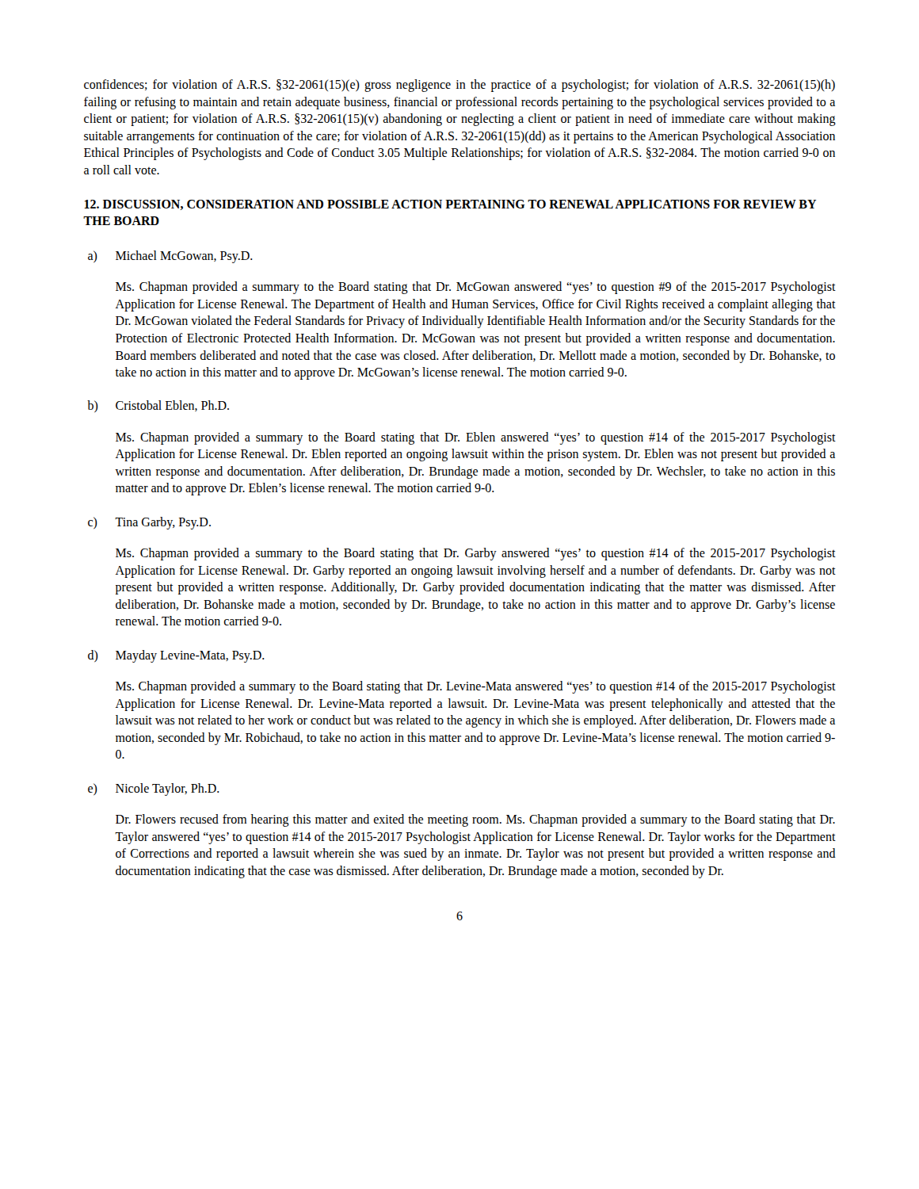confidences; for violation of A.R.S. §32-2061(15)(e) gross negligence in the practice of a psychologist; for violation of A.R.S. 32-2061(15)(h) failing or refusing to maintain and retain adequate business, financial or professional records pertaining to the psychological services provided to a client or patient; for violation of A.R.S. §32-2061(15)(v) abandoning or neglecting a client or patient in need of immediate care without making suitable arrangements for continuation of the care; for violation of A.R.S. 32-2061(15)(dd) as it pertains to the American Psychological Association Ethical Principles of Psychologists and Code of Conduct 3.05 Multiple Relationships; for violation of A.R.S. §32-2084. The motion carried 9-0 on a roll call vote.
12. DISCUSSION, CONSIDERATION AND POSSIBLE ACTION PERTAINING TO RENEWAL APPLICATIONS FOR REVIEW BY THE BOARD
a) Michael McGowan, Psy.D.
Ms. Chapman provided a summary to the Board stating that Dr. McGowan answered “yes’ to question #9 of the 2015-2017 Psychologist Application for License Renewal. The Department of Health and Human Services, Office for Civil Rights received a complaint alleging that Dr. McGowan violated the Federal Standards for Privacy of Individually Identifiable Health Information and/or the Security Standards for the Protection of Electronic Protected Health Information. Dr. McGowan was not present but provided a written response and documentation. Board members deliberated and noted that the case was closed. After deliberation, Dr. Mellott made a motion, seconded by Dr. Bohanske, to take no action in this matter and to approve Dr. McGowan’s license renewal. The motion carried 9-0.
b) Cristobal Eblen, Ph.D.
Ms. Chapman provided a summary to the Board stating that Dr. Eblen answered “yes’ to question #14 of the 2015-2017 Psychologist Application for License Renewal. Dr. Eblen reported an ongoing lawsuit within the prison system. Dr. Eblen was not present but provided a written response and documentation. After deliberation, Dr. Brundage made a motion, seconded by Dr. Wechsler, to take no action in this matter and to approve Dr. Eblen’s license renewal. The motion carried 9-0.
c) Tina Garby, Psy.D.
Ms. Chapman provided a summary to the Board stating that Dr. Garby answered “yes’ to question #14 of the 2015-2017 Psychologist Application for License Renewal. Dr. Garby reported an ongoing lawsuit involving herself and a number of defendants. Dr. Garby was not present but provided a written response. Additionally, Dr. Garby provided documentation indicating that the matter was dismissed. After deliberation, Dr. Bohanske made a motion, seconded by Dr. Brundage, to take no action in this matter and to approve Dr. Garby’s license renewal. The motion carried 9-0.
d) Mayday Levine-Mata, Psy.D.
Ms. Chapman provided a summary to the Board stating that Dr. Levine-Mata answered “yes’ to question #14 of the 2015-2017 Psychologist Application for License Renewal. Dr. Levine-Mata reported a lawsuit. Dr. Levine-Mata was present telephonically and attested that the lawsuit was not related to her work or conduct but was related to the agency in which she is employed. After deliberation, Dr. Flowers made a motion, seconded by Mr. Robichaud, to take no action in this matter and to approve Dr. Levine-Mata’s license renewal. The motion carried 9-0.
e) Nicole Taylor, Ph.D.
Dr. Flowers recused from hearing this matter and exited the meeting room. Ms. Chapman provided a summary to the Board stating that Dr. Taylor answered “yes’ to question #14 of the 2015-2017 Psychologist Application for License Renewal. Dr. Taylor works for the Department of Corrections and reported a lawsuit wherein she was sued by an inmate. Dr. Taylor was not present but provided a written response and documentation indicating that the case was dismissed. After deliberation, Dr. Brundage made a motion, seconded by Dr.
6